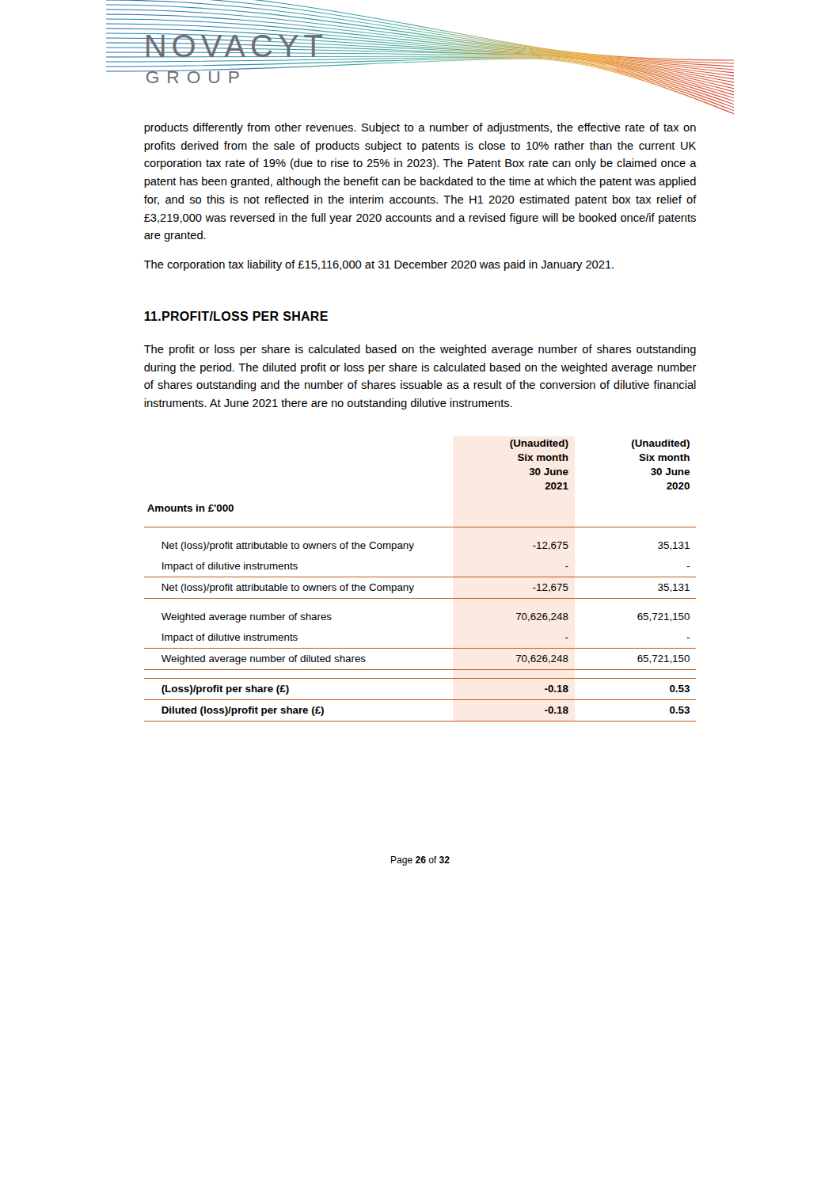NOVACYT
GROUP
products differently from other revenues. Subject to a number of adjustments, the effective rate of tax on profits derived from the sale of products subject to patents is close to 10% rather than the current UK corporation tax rate of 19% (due to rise to 25% in 2023). The Patent Box rate can only be claimed once a patent has been granted, although the benefit can be backdated to the time at which the patent was applied for, and so this is not reflected in the interim accounts. The H1 2020 estimated patent box tax relief of £3,219,000 was reversed in the full year 2020 accounts and a revised figure will be booked once/if patents are granted.
The corporation tax liability of £15,116,000 at 31 December 2020 was paid in January 2021.
11.PROFIT/LOSS PER SHARE
The profit or loss per share is calculated based on the weighted average number of shares outstanding during the period. The diluted profit or loss per share is calculated based on the weighted average number of shares outstanding and the number of shares issuable as a result of the conversion of dilutive financial instruments. At June 2021 there are no outstanding dilutive instruments.
| | (Unaudited) Six month 30 June 2021 | (Unaudited) Six month 30 June 2020 |
| --- | --- | --- |
| Amounts in £'000 | | |
| Net (loss)/profit attributable to owners of the Company | -12,675 | 35,131 |
| Impact of dilutive instruments | - | - |
| Net (loss)/profit attributable to owners of the Company | -12,675 | 35,131 |
| Weighted average number of shares | 70,626,248 | 65,721,150 |
| Impact of dilutive instruments | - | - |
| Weighted average number of diluted shares | 70,626,248 | 65,721,150 |
| (Loss)/profit per share (£) | -0.18 | 0.53 |
| Diluted (loss)/profit per share (£) | -0.18 | 0.53 |
Page 26 of 32